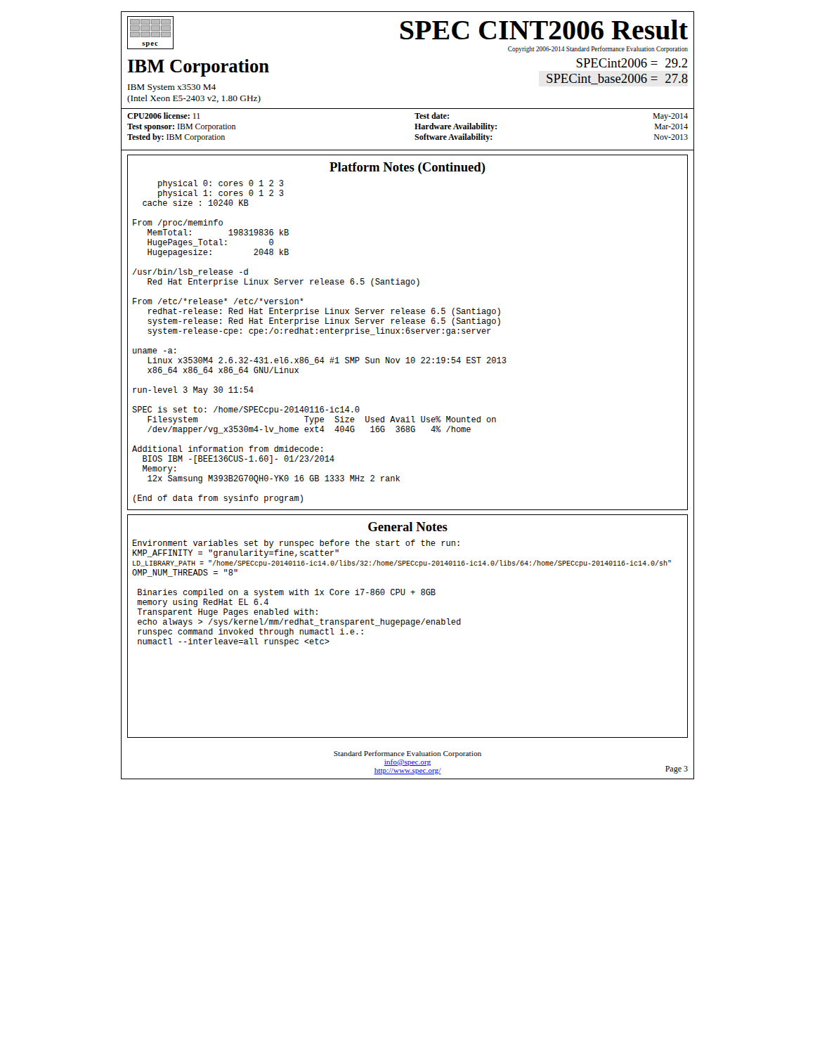spec
SPEC CINT2006 Result
Copyright 2006-2014 Standard Performance Evaluation Corporation
IBM Corporation
IBM System x3530 M4
(Intel Xeon E5-2403 v2, 1.80 GHz)
| SPECint2006 = | 29.2 |
| SPECint_base2006 = | 27.8 |
CPU2006 license: 11
Test date: May-2014
Test sponsor: IBM Corporation
Hardware Availability: Mar-2014
Tested by: IBM Corporation
Software Availability: Nov-2013
Platform Notes (Continued)
     physical 0: cores 0 1 2 3
     physical 1: cores 0 1 2 3
  cache size : 10240 KB

From /proc/meminfo
   MemTotal:       198319836 kB
   HugePages_Total:        0
   Hugepagesize:        2048 kB

/usr/bin/lsb_release -d
   Red Hat Enterprise Linux Server release 6.5 (Santiago)

From /etc/*release* /etc/*version*
   redhat-release: Red Hat Enterprise Linux Server release 6.5 (Santiago)
   system-release: Red Hat Enterprise Linux Server release 6.5 (Santiago)
   system-release-cpe: cpe:/o:redhat:enterprise_linux:6server:ga:server

uname -a:
   Linux x3530M4 2.6.32-431.el6.x86_64 #1 SMP Sun Nov 10 22:19:54 EST 2013
   x86_64 x86_64 x86_64 GNU/Linux

run-level 3 May 30 11:54

SPEC is set to: /home/SPECcpu-20140116-ic14.0
   Filesystem                     Type  Size  Used Avail Use% Mounted on
   /dev/mapper/vg_x3530m4-lv_home ext4  404G   16G  368G   4% /home

Additional information from dmidecode:
  BIOS IBM -[BEE136CUS-1.60]- 01/23/2014
  Memory:
   12x Samsung M393B2G70QH0-YK0 16 GB 1333 MHz 2 rank

(End of data from sysinfo program)
General Notes
Environment variables set by runspec before the start of the run:
KMP_AFFINITY = "granularity=fine,scatter"
LD_LIBRARY_PATH = "/home/SPECcpu-20140116-ic14.0/libs/32:/home/SPECcpu-20140116-ic14.0/libs/64:/home/SPECcpu-20140116-ic14.0/sh"
OMP_NUM_THREADS = "8"

 Binaries compiled on a system with 1x Core i7-860 CPU + 8GB
 memory using RedHat EL 6.4
 Transparent Huge Pages enabled with:
 echo always > /sys/kernel/mm/redhat_transparent_hugepage/enabled
 runspec command invoked through numactl i.e.:
 numactl --interleave=all runspec <etc>
Standard Performance Evaluation Corporation
info@spec.org
http://www.spec.org/ Page 3